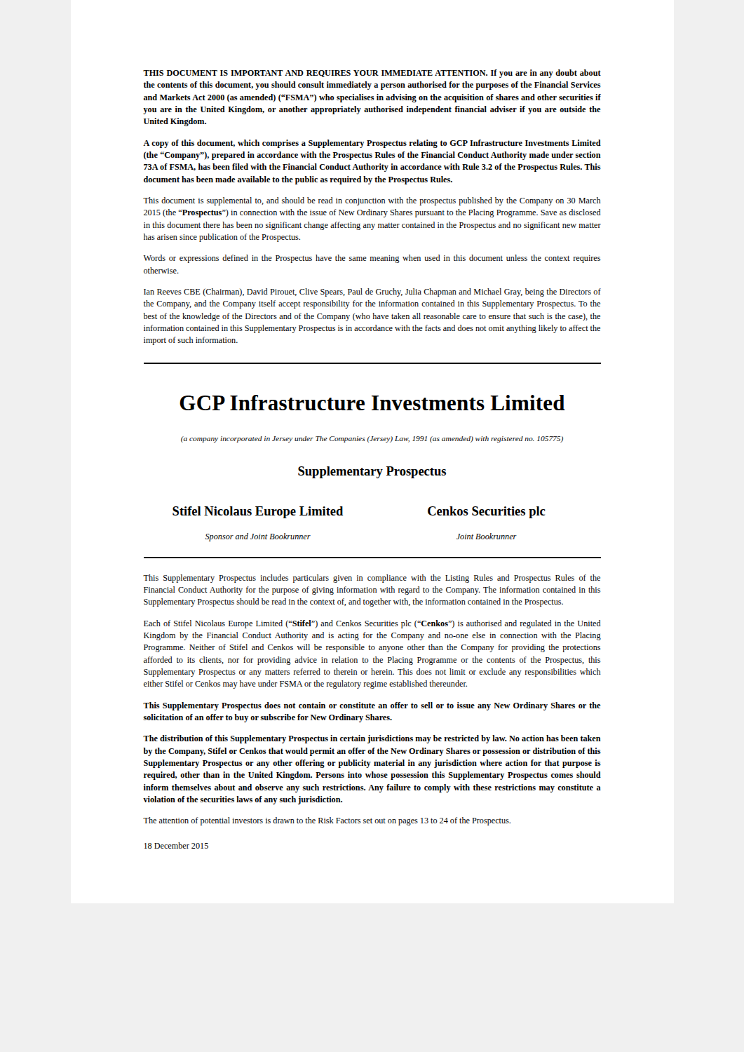THIS DOCUMENT IS IMPORTANT AND REQUIRES YOUR IMMEDIATE ATTENTION. If you are in any doubt about the contents of this document, you should consult immediately a person authorised for the purposes of the Financial Services and Markets Act 2000 (as amended) (“FSMA”) who specialises in advising on the acquisition of shares and other securities if you are in the United Kingdom, or another appropriately authorised independent financial adviser if you are outside the United Kingdom.
A copy of this document, which comprises a Supplementary Prospectus relating to GCP Infrastructure Investments Limited (the “Company”), prepared in accordance with the Prospectus Rules of the Financial Conduct Authority made under section 73A of FSMA, has been filed with the Financial Conduct Authority in accordance with Rule 3.2 of the Prospectus Rules. This document has been made available to the public as required by the Prospectus Rules.
This document is supplemental to, and should be read in conjunction with the prospectus published by the Company on 30 March 2015 (the “Prospectus”) in connection with the issue of New Ordinary Shares pursuant to the Placing Programme. Save as disclosed in this document there has been no significant change affecting any matter contained in the Prospectus and no significant new matter has arisen since publication of the Prospectus.
Words or expressions defined in the Prospectus have the same meaning when used in this document unless the context requires otherwise.
Ian Reeves CBE (Chairman), David Pirouet, Clive Spears, Paul de Gruchy, Julia Chapman and Michael Gray, being the Directors of the Company, and the Company itself accept responsibility for the information contained in this Supplementary Prospectus. To the best of the knowledge of the Directors and of the Company (who have taken all reasonable care to ensure that such is the case), the information contained in this Supplementary Prospectus is in accordance with the facts and does not omit anything likely to affect the import of such information.
GCP Infrastructure Investments Limited
(a company incorporated in Jersey under The Companies (Jersey) Law, 1991 (as amended) with registered no. 105775)
Supplementary Prospectus
| Stifel Nicolaus Europe Limited | Cenkos Securities plc |
| Sponsor and Joint Bookrunner | Joint Bookrunner |
This Supplementary Prospectus includes particulars given in compliance with the Listing Rules and Prospectus Rules of the Financial Conduct Authority for the purpose of giving information with regard to the Company. The information contained in this Supplementary Prospectus should be read in the context of, and together with, the information contained in the Prospectus.
Each of Stifel Nicolaus Europe Limited (“Stifel”) and Cenkos Securities plc (“Cenkos”) is authorised and regulated in the United Kingdom by the Financial Conduct Authority and is acting for the Company and no-one else in connection with the Placing Programme. Neither of Stifel and Cenkos will be responsible to anyone other than the Company for providing the protections afforded to its clients, nor for providing advice in relation to the Placing Programme or the contents of the Prospectus, this Supplementary Prospectus or any matters referred to therein or herein. This does not limit or exclude any responsibilities which either Stifel or Cenkos may have under FSMA or the regulatory regime established thereunder.
This Supplementary Prospectus does not contain or constitute an offer to sell or to issue any New Ordinary Shares or the solicitation of an offer to buy or subscribe for New Ordinary Shares.
The distribution of this Supplementary Prospectus in certain jurisdictions may be restricted by law. No action has been taken by the Company, Stifel or Cenkos that would permit an offer of the New Ordinary Shares or possession or distribution of this Supplementary Prospectus or any other offering or publicity material in any jurisdiction where action for that purpose is required, other than in the United Kingdom. Persons into whose possession this Supplementary Prospectus comes should inform themselves about and observe any such restrictions. Any failure to comply with these restrictions may constitute a violation of the securities laws of any such jurisdiction.
The attention of potential investors is drawn to the Risk Factors set out on pages 13 to 24 of the Prospectus.
18 December 2015